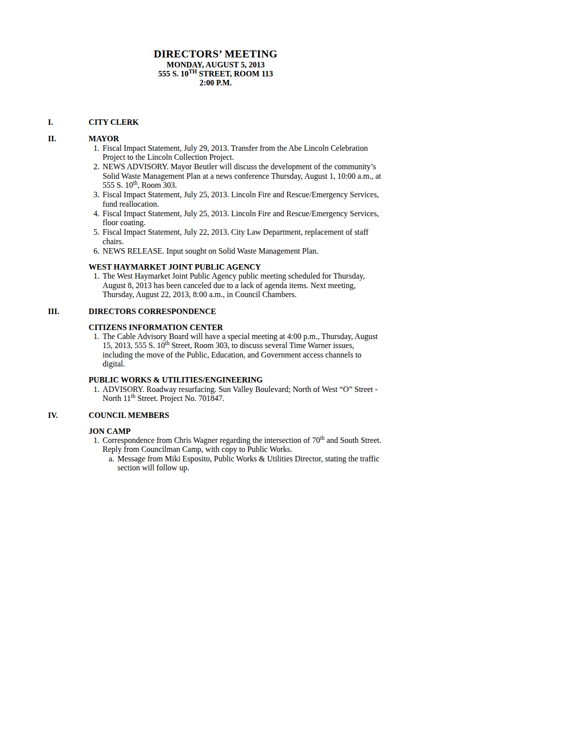DIRECTORS’ MEETING
MONDAY, AUGUST 5, 2013
555 S. 10TH STREET, ROOM 113
2:00 P.M.
| I. | City Clerk |
| II. | Mayor Fiscal Impact Statement, July 29, 2013. Transfer from the Abe Lincoln Celebration Project to the Lincoln Collection Project. NEWS ADVISORY. Mayor Beutler will discuss the development of the community’s Solid Waste Management Plan at a news conference Thursday, August 1, 10:00 a.m., at 555 S. 10 th , Room 303. Fiscal Impact Statement, July 25, 2013. Lincoln Fire and Rescue/Emergency Services, fund reallocation. Fiscal Impact Statement, July 25, 2013. Lincoln Fire and Rescue/Emergency Services, floor coating. Fiscal Impact Statement, July 22, 2013. City Law Department, replacement of staff chairs. NEWS RELEASE. Input sought on Solid Waste Management Plan. West Haymarket Joint Public Agency The West Haymarket Joint Public Agency public meeting scheduled for Thursday, August 8, 2013 has been canceled due to a lack of agenda items. Next meeting, Thursday, August 22, 2013, 8:00 a.m., in Council Chambers. |
| III. | Directors Correspondence Citizens Information Center The Cable Advisory Board will have a special meeting at 4:00 p.m., Thursday, August 15, 2013, 555 S. 10 th Street, Room 303, to discuss several Time Warner issues, including the move of the Public, Education, and Government access channels to digital. Public Works & Utilities/Engineering ADVISORY. Roadway resurfacing. Sun Valley Boulevard; North of West “O” Street - North 11 th Street. Project No. 701847. |
| IV. | Council Members Jon Camp Correspondence from Chris Wagner regarding the intersection of 70 th and South Street. Reply from Councilman Camp, with copy to Public Works. Message from Miki Esposito, Public Works & Utilities Director, stating the traffic section will follow up. |